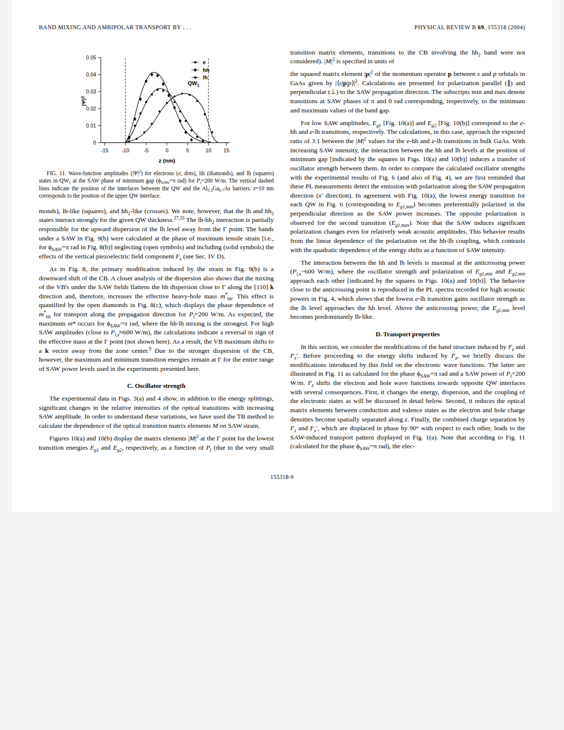Band mixing and ambipolar transport by . . .
Physical Review B 69, 155318 (2004)
0 0.01 0.02 0.03 0.04 0.05 -15 -10 -5 0 5 10 15 z (nm) |Ψ|2 QW1 e hh lh
FIG. 11. Wave-function amplitudes (|Ψ|2) for electrons (e, dots), hh (diamonds), and lh (squares) states in QW1 at the SAW phase of minimum gap (ϕSAW=π rad) for Pl=200 W/m. The vertical dashed lines indicate the position of the interfaces between the QW and the Al0.3Ga0.7As barriers. z=10 nm corresponds to the position of the upper QW interface.
monds), lh-like (squares), and hh2-like (crosses). We note, however, that the lh and hh2 states interact strongly for the given QW thickness.27,33 The lh-hh2 interaction is partially responsible for the upward dispersion of the lh level away from the Γ point. The bands under a SAW in Fig. 9(b) were calculated at the phase of maximum tensile strain [i.e., for ϕSAW=π rad in Fig. 8(b)] neglecting (open symbols) and including (solid symbols) the effects of the vertical piezoelectric field component Fz (see Sec. IV D).
As in Fig. 8, the primary modification induced by the strain in Fig. 9(b) is a downward shift of the CB. A closer analysis of the dispersion also shows that the mixing of the VB's under the SAW fields flattens the hh dispersion close to Γ along the [110] k direction and, therefore, increases the effective heavy-hole mass m*hh. This effect is quantified by the open diamonds in Fig. 8(c), which displays the phase dependence of m*hh for transport along the propagation direction for Pl=200 W/m. As expected, the maximum m* occurs for ϕSAW=π rad, where the hh-lh mixing is the strongest. For high SAW amplitudes (close to Pl,x≈600 W/m), the calculations indicate a reversal in sign of the effective mass at the Γ point (not shown here). As a result, the VB maximum shifts to a k vector away from the zone center.9 Due to the stronger dispersion of the CB, however, the maximum and minimum transition energies remain at Γ for the entire range of SAW power levels used in the experiments presented here.
C. Oscillator strength
The experimental data in Figs. 3(a) and 4 show, in addition to the energy splittings, significant changes in the relative intensities of the optical transitions with increasing SAW amplitude. In order to understand these variations, we have used the TB method to calculate the dependence of the optical transition matrix elements M on SAW strain.
Figures 10(a) and 10(b) display the matrix elements |M|2 at the Γ point for the lowest transition energies Eg1 and Eg2, respectively, as a function of Pl (due to the very small transition matrix elements, transitions to the CB involving the hh2 band were not considered). |M|2 is specified in units of
the squared matrix element |p|2 of the momentum operator p between s and p orbitals in GaAs given by |⟨s|p|p⟩|2. Calculations are presented for polarization parallel (∥) and perpendicular (⊥) to the SAW propagation direction. The subscripts min and max denote transitions at SAW phases of π and 0 rad corresponding, respectively, to the minimum and maximum values of the band gap.
For low SAW amplitudes, Eg1 [Fig. 10(a)] and Eg2 [Fig. 10(b)] correspond to the e-hh and e-lh transitions, respectively. The calculations, in this case, approach the expected ratio of 3:1 between the |M|2 values for the e-hh and e-lh transitions in bulk GaAs. With increasing SAW intensity, the interaction between the hh and lh levels at the position of minimum gap [indicated by the squares in Figs. 10(a) and 10(b)] induces a transfer of oscillator strength between them. In order to compare the calculated oscillator strengths with the experimental results of Fig. 6 (and also of Fig. 4), we are first reminded that these PL measurements detect the emission with polarization along the SAW propagation direction (x′ direction). In agreement with Fig. 10(a), the lowest energy transition for each QW in Fig. 6 (corresponding to Eg1,min) becomes preferentially polarized in the perpendicular direction as the SAW power increases. The opposite polarization is observed for the second transition (Eg1,max). Note that the SAW induces significant polarization changes even for relatively weak acoustic amplitudes. This behavior results from the linear dependence of the polarization on the hh-lh coupling, which contrasts with the quadratic dependence of the energy shifts as a function of SAW intensity.
The interaction between the hh and lh levels is maximal at the anticrossing power (Pl,x~600 W/m), where the oscillator strength and polarization of Eg1,min and Eg2,min approach each other [indicated by the squares in Figs. 10(a) and 10(b)]. The behavior close to the anticrossing point is reproduced in the PL spectra recorded for high acoustic powers in Fig. 4, which shows that the lowest e-lh transition gains oscillator strength as the lh level approaches the hh level. Above the anticrossing power, the Eg1,min level becomes predominantly lh-like.
D. Transport properties
In this section, we consider the modifications of the band structure induced by Fz and Fx′. Before proceeding to the energy shifts induced by Fz, we briefly discuss the modifications introduced by this field on the electronic wave functions. The latter are illustrated in Fig. 11 as calculated for the phase ϕSAW=π rad and a SAW power of Pl=200 W/m. Fz shifts the electron and hole wave functions towards opposite QW interfaces with several consequences. First, it changes the energy, dispersion, and the coupling of the electronic states as will be discussed in detail below. Second, it reduces the optical matrix elements between conduction and valence states as the electron and hole charge densities become spatially separated along z. Finally, the combined charge separation by Fz and Fx′, which are displaced in phase by 90° with respect to each other, leads to the SAW-induced transport pattern displayed in Fig. 1(a). Note that according to Fig. 11 (calculated for the phase ϕSAW=π rad), the elec-
155318-9